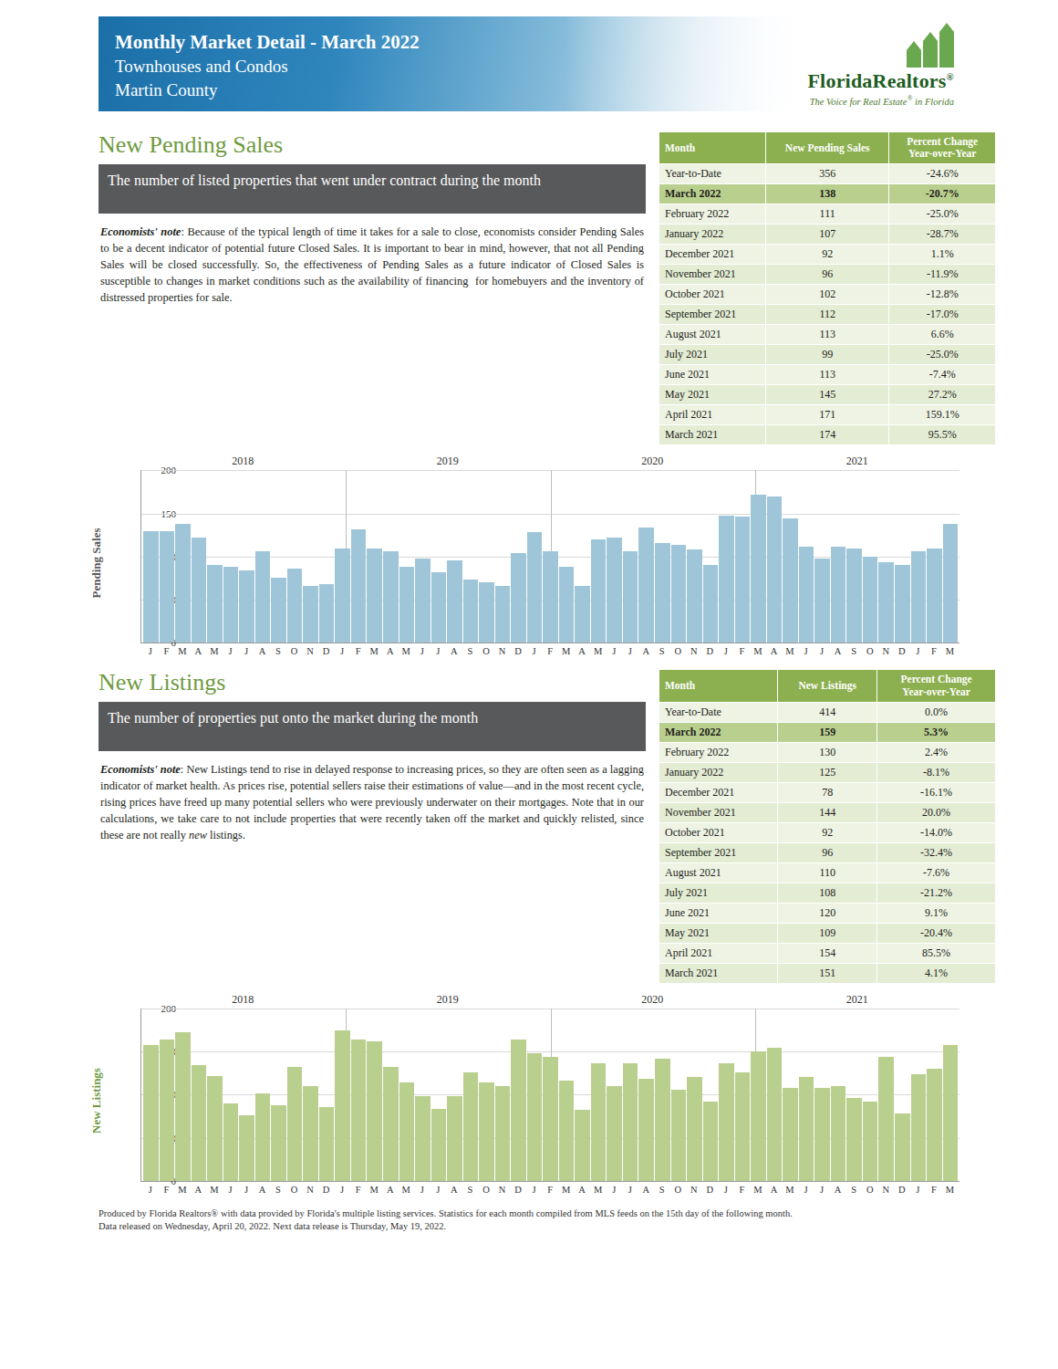Monthly Market Detail - March 2022
Townhouses and Condos
Martin County
FloridaRealtors®
The Voice for Real Estate® in Florida
New Pending Sales
The number of listed properties that went under contract during the month
Economists' note: Because of the typical length of time it takes for a sale to close, economists consider Pending Sales to be a decent indicator of potential future Closed Sales. It is important to bear in mind, however, that not all Pending Sales will be closed successfully. So, the effectiveness of Pending Sales as a future indicator of Closed Sales is susceptible to changes in market conditions such as the availability of financing for homebuyers and the inventory of distressed properties for sale.
| Month | New Pending Sales | Percent Change Year-over-Year |
| --- | --- | --- |
| Year-to-Date | 356 | -24.6% |
| March 2022 | 138 | -20.7% |
| February 2022 | 111 | -25.0% |
| January 2022 | 107 | -28.7% |
| December 2021 | 92 | 1.1% |
| November 2021 | 96 | -11.9% |
| October 2021 | 102 | -12.8% |
| September 2021 | 112 | -17.0% |
| August 2021 | 113 | 6.6% |
| July 2021 | 99 | -25.0% |
| June 2021 | 113 | -7.4% |
| May 2021 | 145 | 27.2% |
| April 2021 | 171 | 159.1% |
| March 2021 | 174 | 95.5% |
Pending Sales
2018201920202021
200 150 100 50 0
JFMAMJJASOND JFMAMJJASOND JFMAMJJASOND JFMAMJJASOND JFM
New Listings
The number of properties put onto the market during the month
Economists' note: New Listings tend to rise in delayed response to increasing prices, so they are often seen as a lagging indicator of market health. As prices rise, potential sellers raise their estimations of value—and in the most recent cycle, rising prices have freed up many potential sellers who were previously underwater on their mortgages. Note that in our calculations, we take care to not include properties that were recently taken off the market and quickly relisted, since these are not really new listings.
| Month | New Listings | Percent Change Year-over-Year |
| --- | --- | --- |
| Year-to-Date | 414 | 0.0% |
| March 2022 | 159 | 5.3% |
| February 2022 | 130 | 2.4% |
| January 2022 | 125 | -8.1% |
| December 2021 | 78 | -16.1% |
| November 2021 | 144 | 20.0% |
| October 2021 | 92 | -14.0% |
| September 2021 | 96 | -32.4% |
| August 2021 | 110 | -7.6% |
| July 2021 | 108 | -21.2% |
| June 2021 | 120 | 9.1% |
| May 2021 | 109 | -20.4% |
| April 2021 | 154 | 85.5% |
| March 2021 | 151 | 4.1% |
New Listings
2018201920202021
200 150 100 50 0
JFMAMJJASOND JFMAMJJASOND JFMAMJJASOND JFMAMJJASOND JFM
Produced by Florida Realtors® with data provided by Florida's multiple listing services. Statistics for each month compiled from MLS feeds on the 15th day of the following month.
Data released on Wednesday, April 20, 2022. Next data release is Thursday, May 19, 2022.